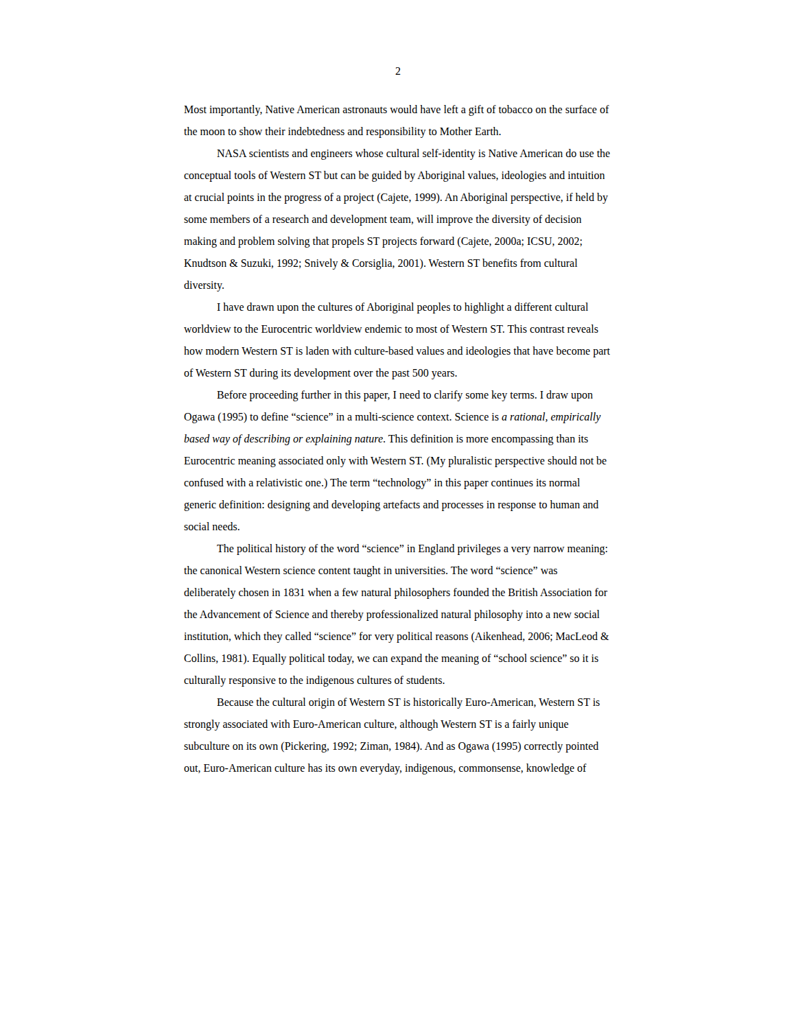2
Most importantly, Native American astronauts would have left a gift of tobacco on the surface of the moon to show their indebtedness and responsibility to Mother Earth.
NASA scientists and engineers whose cultural self-identity is Native American do use the conceptual tools of Western ST but can be guided by Aboriginal values, ideologies and intuition at crucial points in the progress of a project (Cajete, 1999). An Aboriginal perspective, if held by some members of a research and development team, will improve the diversity of decision making and problem solving that propels ST projects forward (Cajete, 2000a; ICSU, 2002; Knudtson & Suzuki, 1992; Snively & Corsiglia, 2001). Western ST benefits from cultural diversity.
I have drawn upon the cultures of Aboriginal peoples to highlight a different cultural worldview to the Eurocentric worldview endemic to most of Western ST. This contrast reveals how modern Western ST is laden with culture-based values and ideologies that have become part of Western ST during its development over the past 500 years.
Before proceeding further in this paper, I need to clarify some key terms. I draw upon Ogawa (1995) to define “science” in a multi-science context. Science is a rational, empirically based way of describing or explaining nature. This definition is more encompassing than its Eurocentric meaning associated only with Western ST. (My pluralistic perspective should not be confused with a relativistic one.) The term “technology” in this paper continues its normal generic definition: designing and developing artefacts and processes in response to human and social needs.
The political history of the word “science” in England privileges a very narrow meaning: the canonical Western science content taught in universities. The word “science” was deliberately chosen in 1831 when a few natural philosophers founded the British Association for the Advancement of Science and thereby professionalized natural philosophy into a new social institution, which they called “science” for very political reasons (Aikenhead, 2006; MacLeod & Collins, 1981). Equally political today, we can expand the meaning of “school science” so it is culturally responsive to the indigenous cultures of students.
Because the cultural origin of Western ST is historically Euro-American, Western ST is strongly associated with Euro-American culture, although Western ST is a fairly unique subculture on its own (Pickering, 1992; Ziman, 1984). And as Ogawa (1995) correctly pointed out, Euro-American culture has its own everyday, indigenous, commonsense, knowledge of